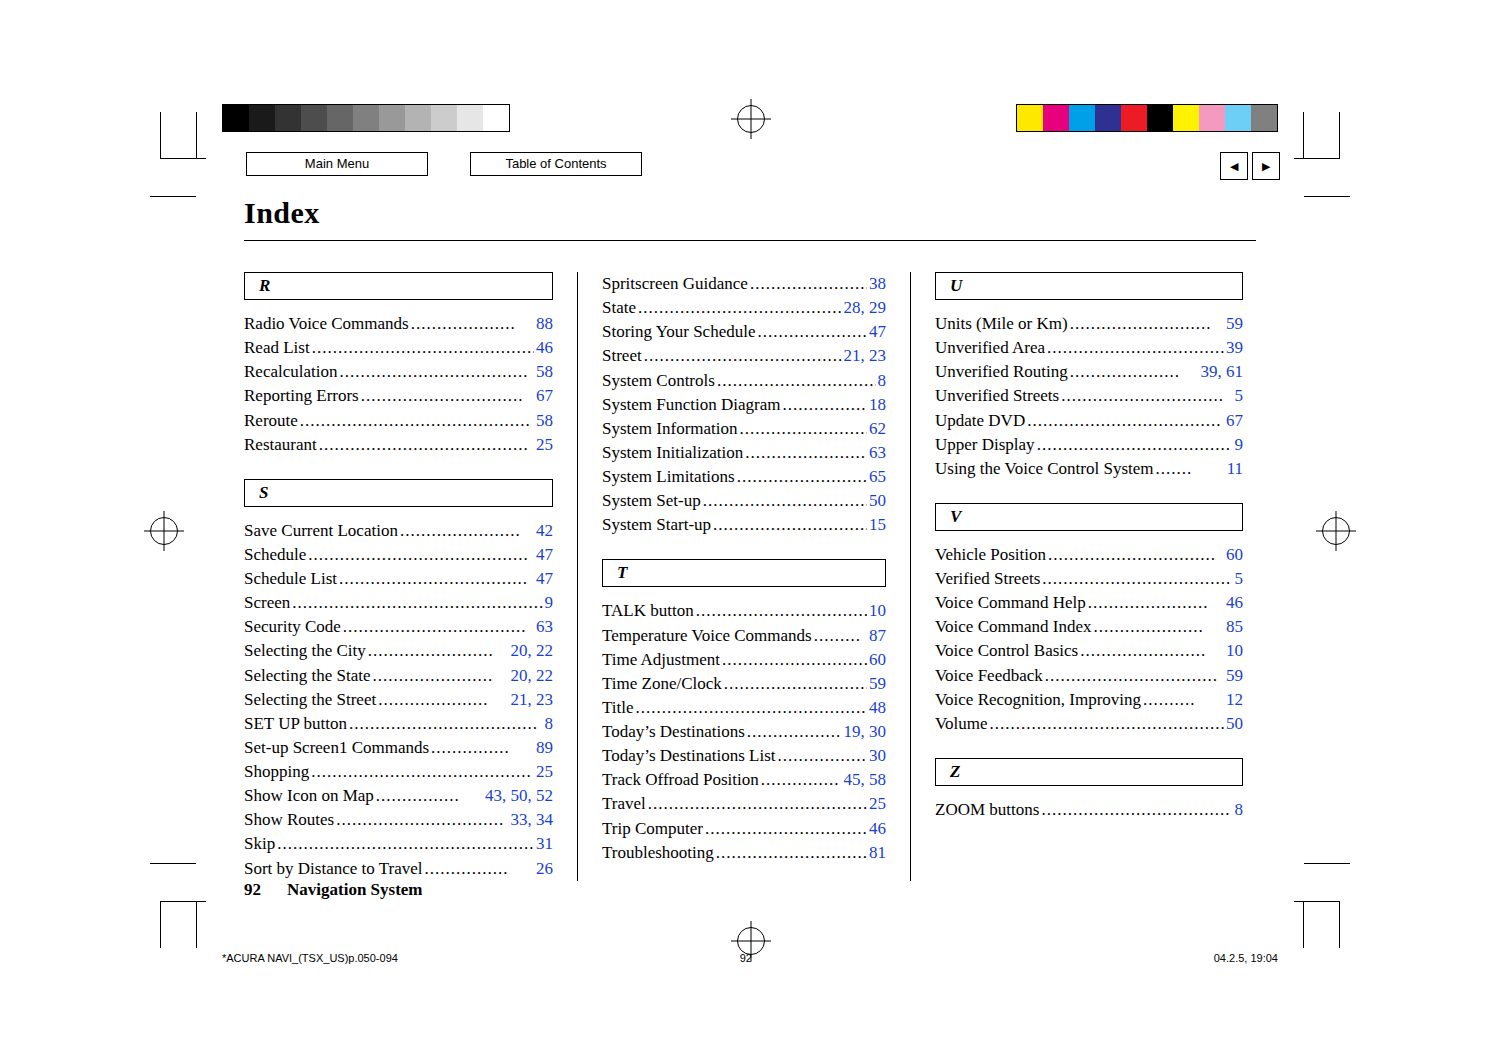Main Menu
Table of Contents
◀
▶
Index
R
Radio Voice Commands.................... 88
Read List........................................... 46
Recalculation.................................... 58
Reporting Errors............................... 67
Reroute............................................ 58
Restaurant........................................ 25
S
Save Current Location....................... 42
Schedule.......................................... 47
Schedule List.................................... 47
Screen................................................ 9
Security Code................................... 63
Selecting the City........................ 20, 22
Selecting the State....................... 20, 22
Selecting the Street..................... 21, 23
SET UP button.................................... 8
Set-up Screen1 Commands............... 89
Shopping.......................................... 25
Show Icon on Map................ 43, 50, 52
Show Routes................................ 33, 34
Skip.................................................. 31
Sort by Distance to Travel................ 26
Spritscreen Guidance........................ 38
State........................................... 28, 29
Storing Your Schedule...................... 47
Street.......................................... 21, 23
System Controls................................. 8
System Function Diagram................ 18
System Information.......................... 62
System Initialization......................... 63
System Limitations............................ 65
System Set-up................................... 50
System Start-up................................ 15
T
TALK button.................................... 10
Temperature Voice Commands......... 87
Time Adjustment............................... 60
Time Zone/Clock............................... 59
Title.................................................. 48
Today’s Destinations.................... 19, 30
Today’s Destinations List................. 30
Track Offroad Position............... 45, 58
Travel............................................... 25
Trip Computer................................... 46
Troubleshooting................................ 81
U
Units (Mile or Km)........................... 59
Unverified Area.................................. 39
Unverified Routing..................... 39, 61
Unverified Streets............................... 5
Update DVD..................................... 67
Upper Display..................................... 9
Using the Voice Control System....... 11
V
Vehicle Position................................ 60
Verified Streets.................................... 5
Voice Command Help....................... 46
Voice Command Index..................... 85
Voice Control Basics........................ 10
Voice Feedback................................. 59
Voice Recognition, Improving.......... 12
Volume............................................. 50
Z
ZOOM buttons.................................... 8
92 Navigation System
*ACURA NAVI_(TSX_US)p.050-094 92 04.2.5, 19:04